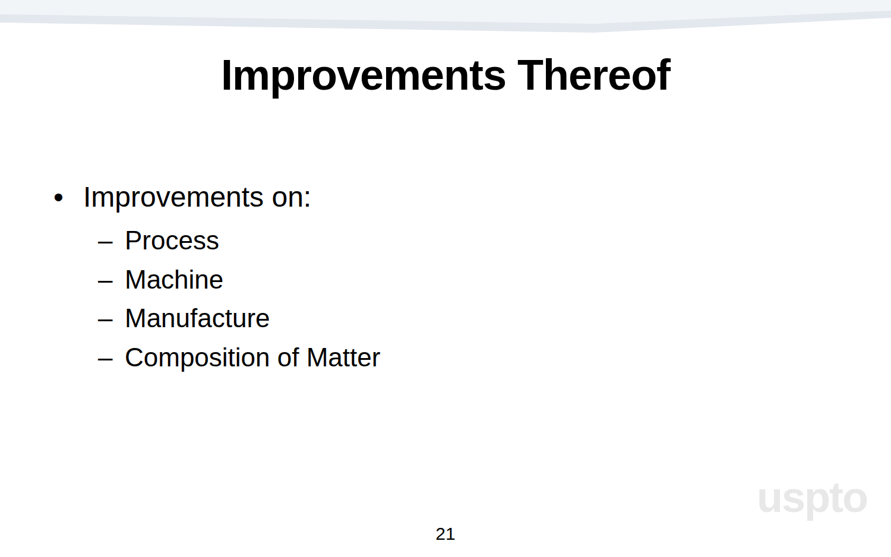Improvements Thereof
Improvements on:
Process
Machine
Manufacture
Composition of Matter
uspto
21